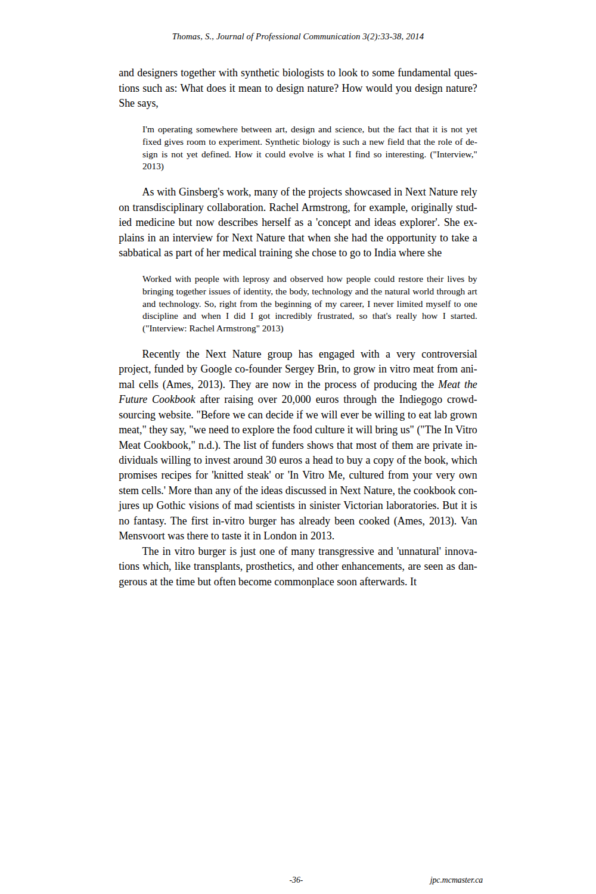Thomas, S., Journal of Professional Communication 3(2):33-38, 2014
and designers together with synthetic biologists to look to some fundamental questions such as: What does it mean to design nature? How would you design nature? She says,
I'm operating somewhere between art, design and science, but the fact that it is not yet fixed gives room to experiment. Synthetic biology is such a new field that the role of design is not yet defined. How it could evolve is what I find so interesting. ("Interview," 2013)
As with Ginsberg's work, many of the projects showcased in Next Nature rely on transdisciplinary collaboration. Rachel Armstrong, for example, originally studied medicine but now describes herself as a 'concept and ideas explorer'. She explains in an interview for Next Nature that when she had the opportunity to take a sabbatical as part of her medical training she chose to go to India where she
Worked with people with leprosy and observed how people could restore their lives by bringing together issues of identity, the body, technology and the natural world through art and technology. So, right from the beginning of my career, I never limited myself to one discipline and when I did I got incredibly frustrated, so that's really how I started. ("Interview: Rachel Armstrong" 2013)
Recently the Next Nature group has engaged with a very controversial project, funded by Google co-founder Sergey Brin, to grow in vitro meat from animal cells (Ames, 2013). They are now in the process of producing the Meat the Future Cookbook after raising over 20,000 euros through the Indiegogo crowd-sourcing website. "Before we can decide if we will ever be willing to eat lab grown meat," they say, "we need to explore the food culture it will bring us" ("The In Vitro Meat Cookbook," n.d.). The list of funders shows that most of them are private individuals willing to invest around 30 euros a head to buy a copy of the book, which promises recipes for 'knitted steak' or 'In Vitro Me, cultured from your very own stem cells.' More than any of the ideas discussed in Next Nature, the cookbook conjures up Gothic visions of mad scientists in sinister Victorian laboratories. But it is no fantasy. The first in-vitro burger has already been cooked (Ames, 2013). Van Mensvoort was there to taste it in London in 2013.
The in vitro burger is just one of many transgressive and 'unnatural' innovations which, like transplants, prosthetics, and other enhancements, are seen as dangerous at the time but often become commonplace soon afterwards. It
-36- jpc.mcmaster.ca